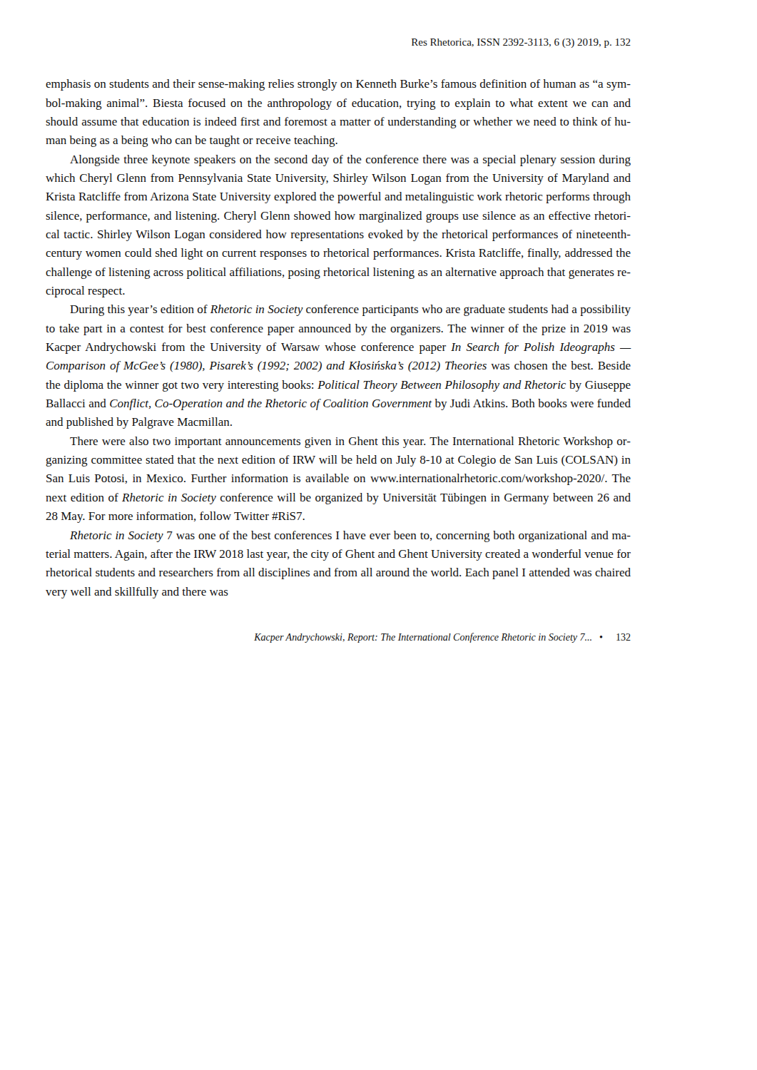Res Rhetorica, ISSN 2392-3113, 6 (3) 2019, p. 132
emphasis on students and their sense-making relies strongly on Kenneth Burke’s famous definition of human as “a symbol-making animal”. Biesta focused on the anthropology of education, trying to explain to what extent we can and should assume that education is indeed first and foremost a matter of understanding or whether we need to think of human being as a being who can be taught or receive teaching.
Alongside three keynote speakers on the second day of the conference there was a special plenary session during which Cheryl Glenn from Pennsylvania State University, Shirley Wilson Logan from the University of Maryland and Krista Ratcliffe from Arizona State University explored the powerful and metalinguistic work rhetoric performs through silence, performance, and listening. Cheryl Glenn showed how marginalized groups use silence as an effective rhetorical tactic. Shirley Wilson Logan considered how representations evoked by the rhetorical performances of nineteenth-century women could shed light on current responses to rhetorical performances. Krista Ratcliffe, finally, addressed the challenge of listening across political affiliations, posing rhetorical listening as an alternative approach that generates reciprocal respect.
During this year’s edition of Rhetoric in Society conference participants who are graduate students had a possibility to take part in a contest for best conference paper announced by the organizers. The winner of the prize in 2019 was Kacper Andrychowski from the University of Warsaw whose conference paper In Search for Polish Ideographs — Comparison of McGee’s (1980), Pisarek’s (1992; 2002) and Kłosińska’s (2012) Theories was chosen the best. Beside the diploma the winner got two very interesting books: Political Theory Between Philosophy and Rhetoric by Giuseppe Ballacci and Conflict, Co-Operation and the Rhetoric of Coalition Government by Judi Atkins. Both books were funded and published by Palgrave Macmillan.
There were also two important announcements given in Ghent this year. The International Rhetoric Workshop organizing committee stated that the next edition of IRW will be held on July 8-10 at Colegio de San Luis (COLSAN) in San Luis Potosi, in Mexico. Further information is available on www.internationalrhetoric.com/workshop-2020/. The next edition of Rhetoric in Society conference will be organized by Universität Tübingen in Germany between 26 and 28 May. For more information, follow Twitter #RiS7.
Rhetoric in Society 7 was one of the best conferences I have ever been to, concerning both organizational and material matters. Again, after the IRW 2018 last year, the city of Ghent and Ghent University created a wonderful venue for rhetorical students and researchers from all disciplines and from all around the world. Each panel I attended was chaired very well and skillfully and there was
Kacper Andrychowski, Report: The International Conference Rhetoric in Society 7...•132